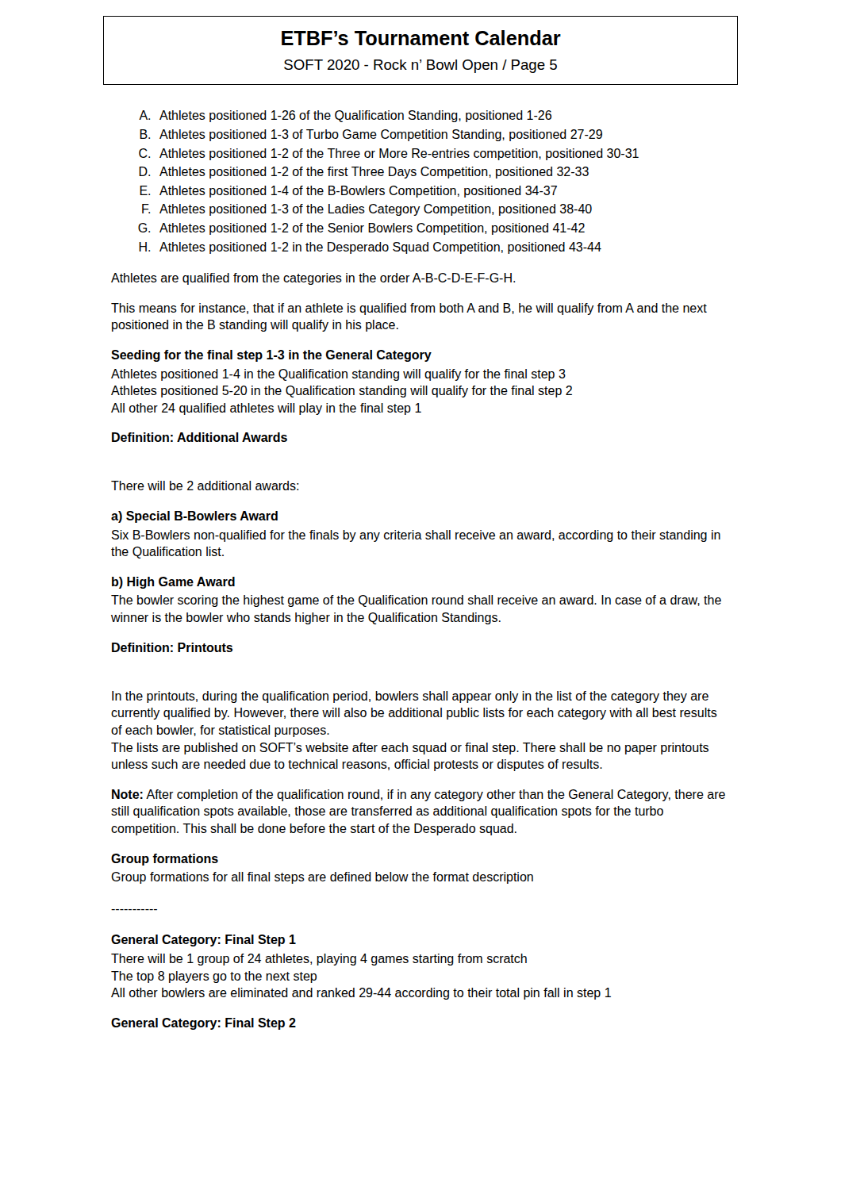ETBF’s Tournament Calendar
SOFT 2020 - Rock n’ Bowl Open / Page 5
Athletes positioned 1-26 of the Qualification Standing, positioned 1-26
Athletes positioned 1-3 of Turbo Game Competition Standing, positioned 27-29
Athletes positioned 1-2 of the Three or More Re-entries competition, positioned 30-31
Athletes positioned 1-2 of the first Three Days Competition, positioned 32-33
Athletes positioned 1-4 of the B-Bowlers Competition, positioned 34-37
Athletes positioned 1-3 of the Ladies Category Competition, positioned 38-40
Athletes positioned 1-2 of the Senior Bowlers Competition, positioned 41-42
Athletes positioned 1-2 in the Desperado Squad Competition, positioned 43-44
Athletes are qualified from the categories in the order A-B-C-D-E-F-G-H.
This means for instance, that if an athlete is qualified from both A and B, he will qualify from A and the next positioned in the B standing will qualify in his place.
Seeding for the final step 1-3 in the General Category
Athletes positioned 1-4 in the Qualification standing will qualify for the final step 3
Athletes positioned 5-20 in the Qualification standing will qualify for the final step 2
All other 24 qualified athletes will play in the final step 1
Definition: Additional Awards
There will be 2 additional awards:
a) Special B-Bowlers Award
Six B-Bowlers non-qualified for the finals by any criteria shall receive an award, according to their standing in the Qualification list.
b) High Game Award
The bowler scoring the highest game of the Qualification round shall receive an award. In case of a draw, the winner is the bowler who stands higher in the Qualification Standings.
Definition: Printouts
In the printouts, during the qualification period, bowlers shall appear only in the list of the category they are currently qualified by. However, there will also be additional public lists for each category with all best results of each bowler, for statistical purposes.
The lists are published on SOFT’s website after each squad or final step. There shall be no paper printouts unless such are needed due to technical reasons, official protests or disputes of results.
Note: After completion of the qualification round, if in any category other than the General Category, there are still qualification spots available, those are transferred as additional qualification spots for the turbo competition. This shall be done before the start of the Desperado squad.
Group formations
Group formations for all final steps are defined below the format description
-----------
General Category: Final Step 1
There will be 1 group of 24 athletes, playing 4 games starting from scratch
The top 8 players go to the next step
All other bowlers are eliminated and ranked 29-44 according to their total pin fall in step 1
General Category: Final Step 2